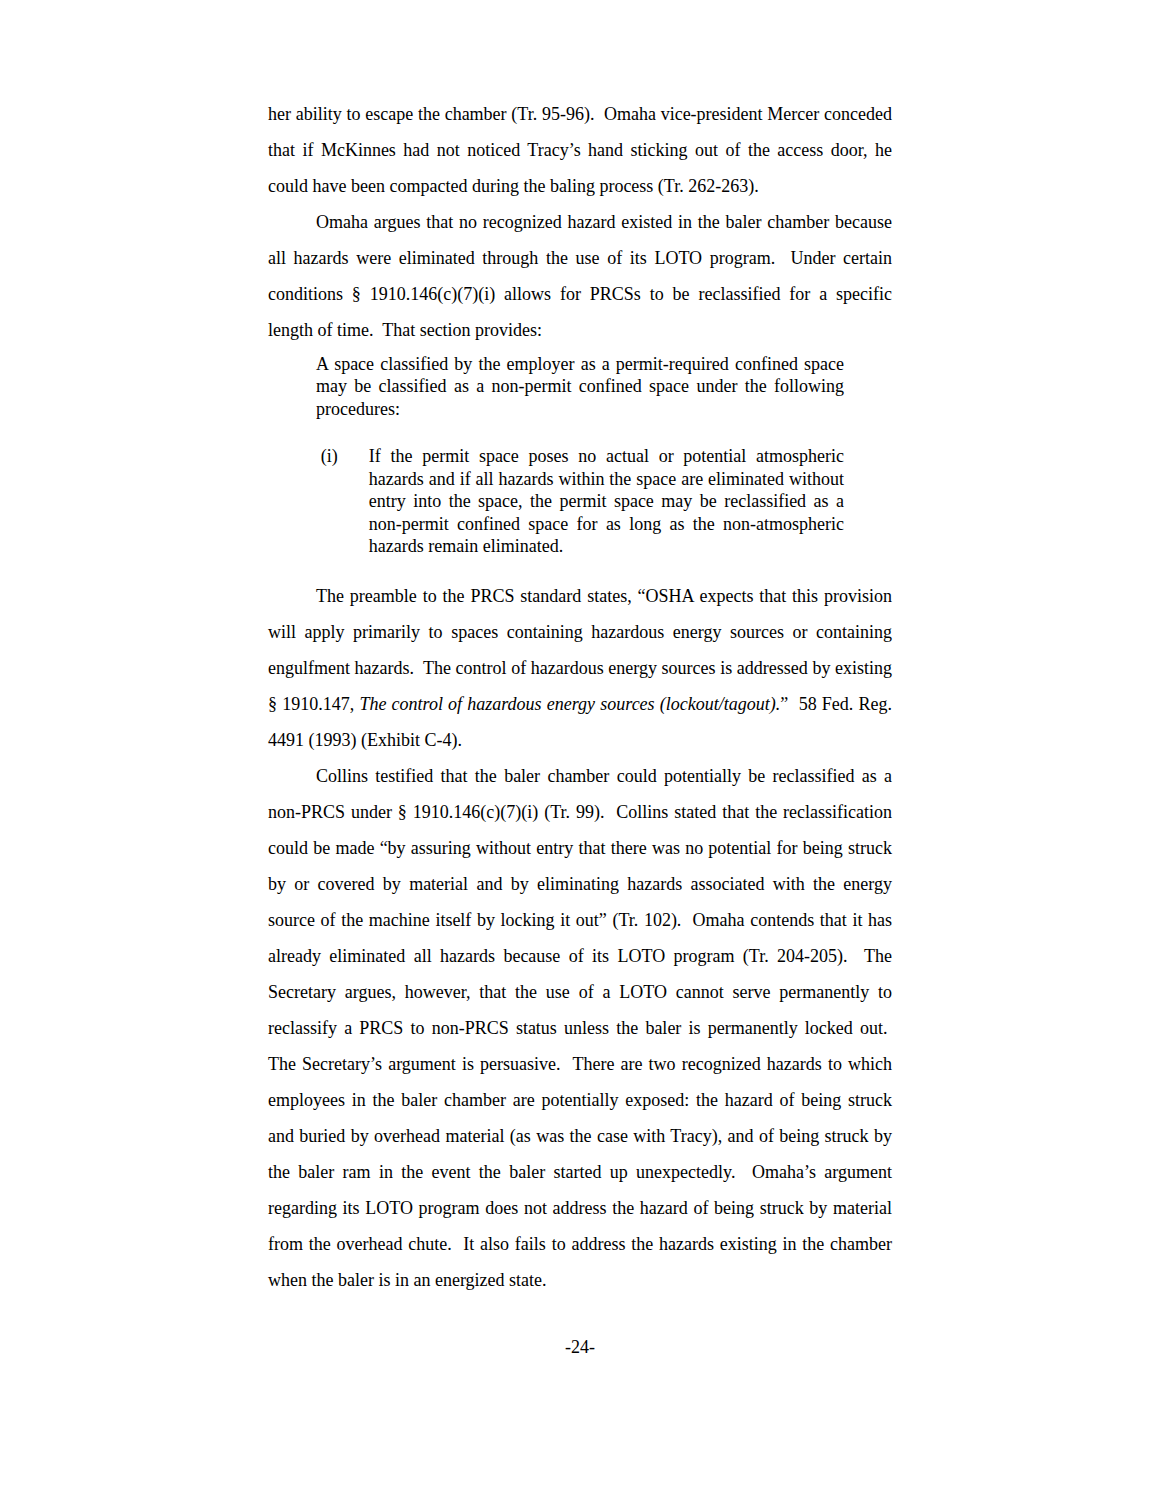her ability to escape the chamber (Tr. 95-96). Omaha vice-president Mercer conceded that if McKinnes had not noticed Tracy’s hand sticking out of the access door, he could have been compacted during the baling process (Tr. 262-263).
Omaha argues that no recognized hazard existed in the baler chamber because all hazards were eliminated through the use of its LOTO program. Under certain conditions § 1910.146(c)(7)(i) allows for PRCSs to be reclassified for a specific length of time. That section provides:
A space classified by the employer as a permit-required confined space may be classified as a non-permit confined space under the following procedures:
(i)
If the permit space poses no actual or potential atmospheric hazards and if all hazards within the space are eliminated without entry into the space, the permit space may be reclassified as a non-permit confined space for as long as the non-atmospheric hazards remain eliminated.
The preamble to the PRCS standard states, “OSHA expects that this provision will apply primarily to spaces containing hazardous energy sources or containing engulfment hazards. The control of hazardous energy sources is addressed by existing § 1910.147, The control of hazardous energy sources (lockout/tagout).” 58 Fed. Reg. 4491 (1993) (Exhibit C-4).
Collins testified that the baler chamber could potentially be reclassified as a non-PRCS under § 1910.146(c)(7)(i) (Tr. 99). Collins stated that the reclassification could be made “by assuring without entry that there was no potential for being struck by or covered by material and by eliminating hazards associated with the energy source of the machine itself by locking it out” (Tr. 102). Omaha contends that it has already eliminated all hazards because of its LOTO program (Tr. 204-205). The Secretary argues, however, that the use of a LOTO cannot serve permanently to reclassify a PRCS to non-PRCS status unless the baler is permanently locked out. The Secretary’s argument is persuasive. There are two recognized hazards to which employees in the baler chamber are potentially exposed: the hazard of being struck and buried by overhead material (as was the case with Tracy), and of being struck by the baler ram in the event the baler started up unexpectedly. Omaha’s argument regarding its LOTO program does not address the hazard of being struck by material from the overhead chute. It also fails to address the hazards existing in the chamber when the baler is in an energized state.
-24-